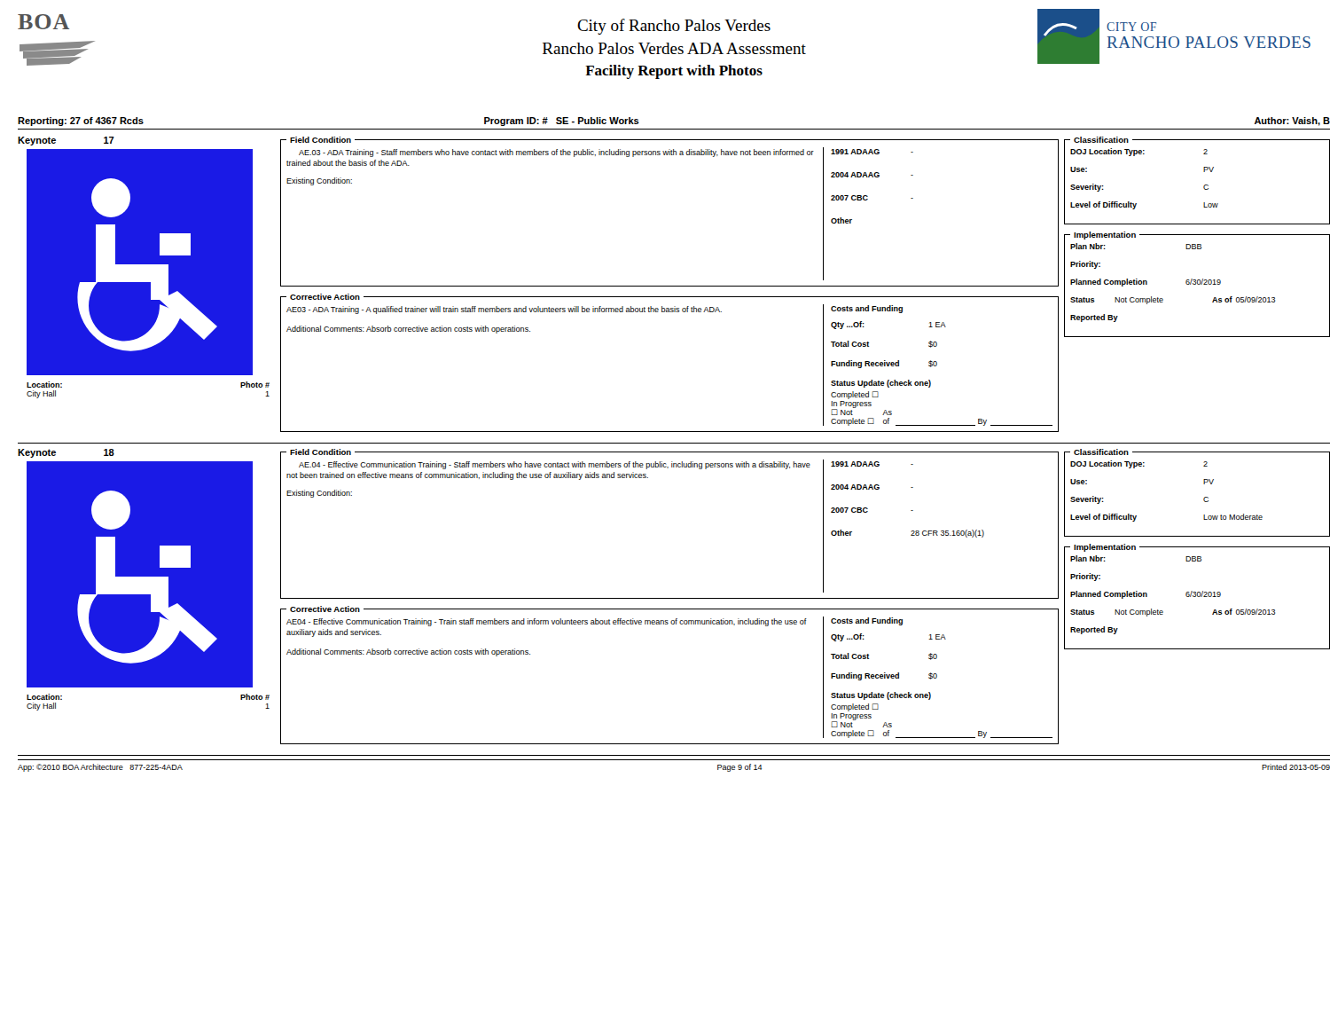BOA
City of Rancho Palos Verdes
Rancho Palos Verdes ADA Assessment
Facility Report with Photos
CITY OF
RANCHO PALOS VERDES
Reporting: 27 of 4367 Rcds
Program ID: # SE - Public Works
Author: Vaish, B
Keynote 17
Location: Photo #
City Hall 1
Field Condition
AE.03 - ADA Training - Staff members who have contact with members of the public, including persons with a disability, have not been informed or trained about the basis of the ADA.
Existing Condition:
1991 ADAAG-
2004 ADAAG-
2007 CBC-
Other
Corrective Action
AE03 - ADA Training - A qualified trainer will train staff members and volunteers will be informed about the basis of the ADA.
Additional Comments: Absorb corrective action costs with operations.
Costs and Funding
Qty ...Of: 1 EA
Total Cost$0
Funding Received$0
Status Update (check one)
Completed ☐ In Progress ☐ Not Complete ☐ As of By
Classification
DOJ Location Type: 2
Use: PV
Severity: C
Level of Difficulty Low
Implementation
Plan Nbr: DBB
Priority:
Planned Completion 6/30/2019
Status Not Complete As of 05/09/2013
Reported By
Keynote 18
Location: Photo #
City Hall 1
Field Condition
AE.04 - Effective Communication Training - Staff members who have contact with members of the public, including persons with a disability, have not been trained on effective means of communication, including the use of auxiliary aids and services.
Existing Condition:
1991 ADAAG-
2004 ADAAG-
2007 CBC-
Other 28 CFR 35.160(a)(1)
Corrective Action
AE04 - Effective Communication Training - Train staff members and inform volunteers about effective means of communication, including the use of auxiliary aids and services.
Additional Comments: Absorb corrective action costs with operations.
Costs and Funding
Qty ...Of: 1 EA
Total Cost$0
Funding Received$0
Status Update (check one)
Completed ☐ In Progress ☐ Not Complete ☐ As of By
Classification
DOJ Location Type: 2
Use: PV
Severity: C
Level of Difficulty Low to Moderate
Implementation
Plan Nbr: DBB
Priority:
Planned Completion 6/30/2019
Status Not Complete As of 05/09/2013
Reported By
App: ©2010 BOA Architecture 877-225-4ADA
Page 9 of 14
Printed 2013-05-09